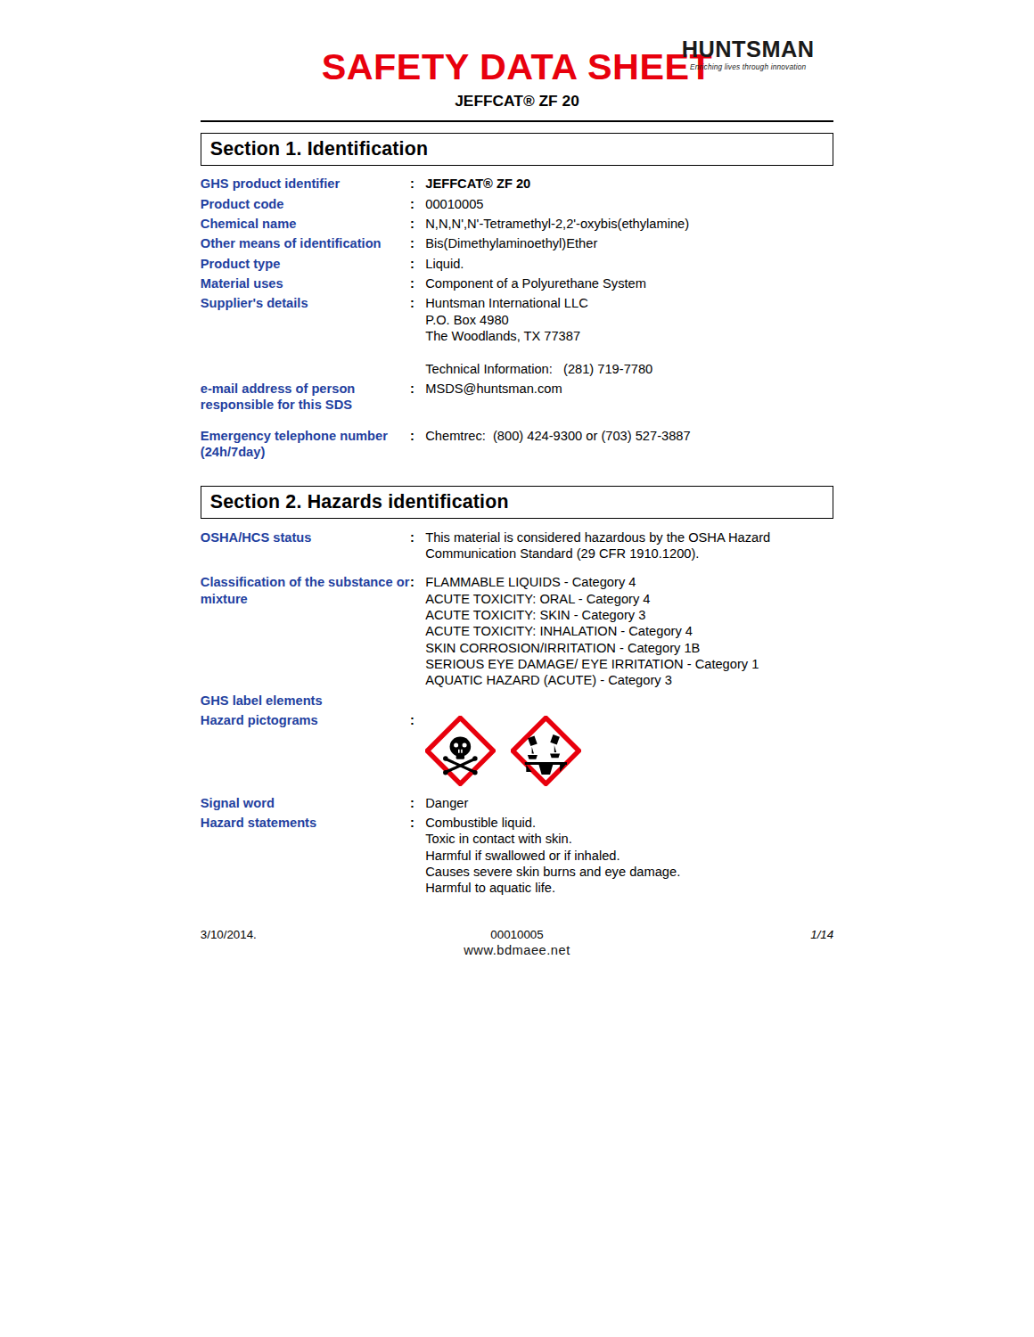HUNTSMAN
Enriching lives through innovation
SAFETY DATA SHEET
JEFFCAT® ZF 20
Section 1. Identification
| GHS product identifier | : | JEFFCAT® ZF 20 |
| Product code | : | 00010005 |
| Chemical name | : | N,N,N',N'-Tetramethyl-2,2'-oxybis(ethylamine) |
| Other means of identification | : | Bis(Dimethylaminoethyl)Ether |
| Product type | : | Liquid. |
| Material uses | : | Component of a Polyurethane System |
| Supplier's details | : | Huntsman International LLC P.O. Box 4980 The Woodlands, TX 77387 Technical Information: (281) 719-7780 |
| e-mail address of person responsible for this SDS | : | MSDS@huntsman.com |
| Emergency telephone number (24h/7day) | : | Chemtrec: (800) 424-9300 or (703) 527-3887 |
Section 2. Hazards identification
| OSHA/HCS status | : | This material is considered hazardous by the OSHA Hazard Communication Standard (29 CFR 1910.1200). |
| Classification of the substance or mixture | : | FLAMMABLE LIQUIDS - Category 4 ACUTE TOXICITY: ORAL - Category 4 ACUTE TOXICITY: SKIN - Category 3 ACUTE TOXICITY: INHALATION - Category 4 SKIN CORROSION/IRRITATION - Category 1B SERIOUS EYE DAMAGE/ EYE IRRITATION - Category 1 AQUATIC HAZARD (ACUTE) - Category 3 |
| GHS label elements | | |
| Hazard pictograms | : | |
| Signal word | : | Danger |
| Hazard statements | : | Combustible liquid. Toxic in contact with skin. Harmful if swallowed or if inhaled. Causes severe skin burns and eye damage. Harmful to aquatic life. |
3/10/2014.
00010005
1/14
www.bdmaee.net